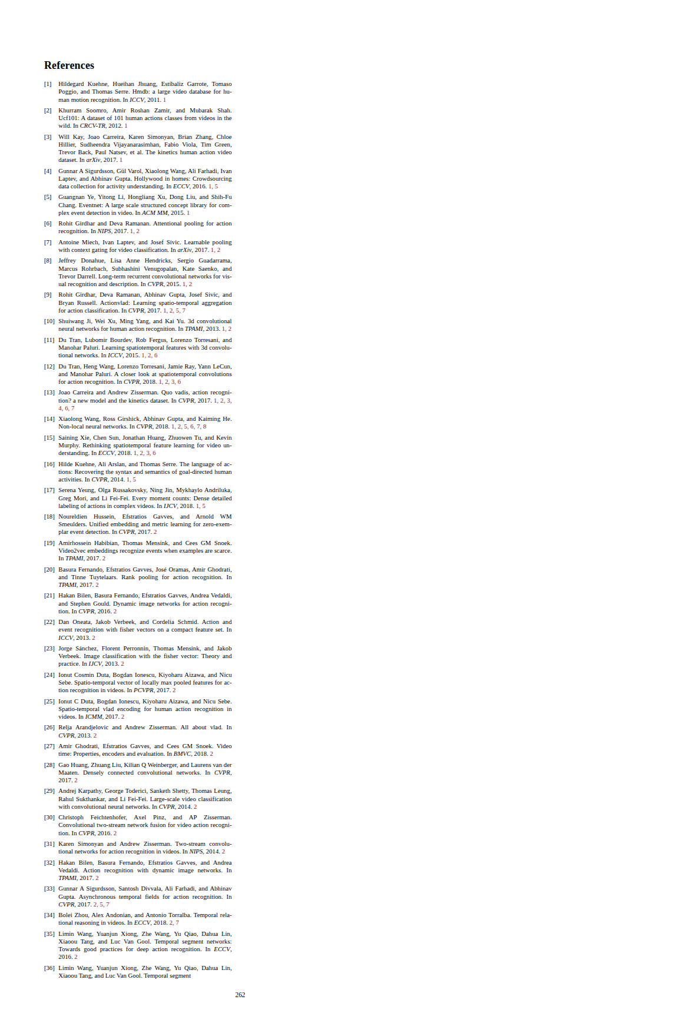References
[1] Hildegard Kuehne, Hueihan Jhuang, Estíbaliz Garrote, Tomaso Poggio, and Thomas Serre. Hmdb: a large video database for human motion recognition. In ICCV, 2011. 1
[2] Khurram Soomro, Amir Roshan Zamir, and Mubarak Shah. Ucf101: A dataset of 101 human actions classes from videos in the wild. In CRCV-TR, 2012. 1
[3] Will Kay, Joao Carreira, Karen Simonyan, Brian Zhang, Chloe Hillier, Sudheendra Vijayanarasimhan, Fabio Viola, Tim Green, Trevor Back, Paul Natsev, et al. The kinetics human action video dataset. In arXiv, 2017. 1
[4] Gunnar A Sigurdsson, Gül Varol, Xiaolong Wang, Ali Farhadi, Ivan Laptev, and Abhinav Gupta. Hollywood in homes: Crowdsourcing data collection for activity understanding. In ECCV, 2016. 1, 5
[5] Guangnan Ye, Yitong Li, Hongliang Xu, Dong Liu, and Shih-Fu Chang. Eventnet: A large scale structured concept library for complex event detection in video. In ACM MM, 2015. 1
[6] Rohit Girdhar and Deva Ramanan. Attentional pooling for action recognition. In NIPS, 2017. 1, 2
[7] Antoine Miech, Ivan Laptev, and Josef Sivic. Learnable pooling with context gating for video classification. In arXiv, 2017. 1, 2
[8] Jeffrey Donahue, Lisa Anne Hendricks, Sergio Guadarrama, Marcus Rohrbach, Subhashini Venugopalan, Kate Saenko, and Trevor Darrell. Long-term recurrent convolutional networks for visual recognition and description. In CVPR, 2015. 1, 2
[9] Rohit Girdhar, Deva Ramanan, Abhinav Gupta, Josef Sivic, and Bryan Russell. Actionvlad: Learning spatio-temporal aggregation for action classification. In CVPR, 2017. 1, 2, 5, 7
[10] Shuiwang Ji, Wei Xu, Ming Yang, and Kai Yu. 3d convolutional neural networks for human action recognition. In TPAMI, 2013. 1, 2
[11] Du Tran, Lubomir Bourdev, Rob Fergus, Lorenzo Torresani, and Manohar Paluri. Learning spatiotemporal features with 3d convolutional networks. In ICCV, 2015. 1, 2, 6
[12] Du Tran, Heng Wang, Lorenzo Torresani, Jamie Ray, Yann LeCun, and Manohar Paluri. A closer look at spatiotemporal convolutions for action recognition. In CVPR, 2018. 1, 2, 3, 6
[13] Joao Carreira and Andrew Zisserman. Quo vadis, action recognition? a new model and the kinetics dataset. In CVPR, 2017. 1, 2, 3, 4, 6, 7
[14] Xiaolong Wang, Ross Girshick, Abhinav Gupta, and Kaiming He. Non-local neural networks. In CVPR, 2018. 1, 2, 5, 6, 7, 8
[15] Saining Xie, Chen Sun, Jonathan Huang, Zhuowen Tu, and Kevin Murphy. Rethinking spatiotemporal feature learning for video understanding. In ECCV, 2018. 1, 2, 3, 6
[16] Hilde Kuehne, Ali Arslan, and Thomas Serre. The language of actions: Recovering the syntax and semantics of goal-directed human activities. In CVPR, 2014. 1, 5
[17] Serena Yeung, Olga Russakovsky, Ning Jin, Mykhaylo Andriluka, Greg Mori, and Li Fei-Fei. Every moment counts: Dense detailed labeling of actions in complex videos. In IJCV, 2018. 1, 5
[18] Noureldien Hussein, Efstratios Gavves, and Arnold WM Smeulders. Unified embedding and metric learning for zero-exemplar event detection. In CVPR, 2017. 2
[19] Amirhossein Habibian, Thomas Mensink, and Cees GM Snoek. Video2vec embeddings recognize events when examples are scarce. In TPAMI, 2017. 2
[20] Basura Fernando, Efstratios Gavves, José Oramas, Amir Ghodrati, and Tinne Tuytelaars. Rank pooling for action recognition. In TPAMI, 2017. 2
[21] Hakan Bilen, Basura Fernando, Efstratios Gavves, Andrea Vedaldi, and Stephen Gould. Dynamic image networks for action recognition. In CVPR, 2016. 2
[22] Dan Oneata, Jakob Verbeek, and Cordelia Schmid. Action and event recognition with fisher vectors on a compact feature set. In ICCV, 2013. 2
[23] Jorge Sánchez, Florent Perronnin, Thomas Mensink, and Jakob Verbeek. Image classification with the fisher vector: Theory and practice. In IJCV, 2013. 2
[24] Ionut Cosmin Duta, Bogdan Ionescu, Kiyoharu Aizawa, and Nicu Sebe. Spatio-temporal vector of locally max pooled features for action recognition in videos. In PCVPR, 2017. 2
[25] Ionut C Duta, Bogdan Ionescu, Kiyoharu Aizawa, and Nicu Sebe. Spatio-temporal vlad encoding for human action recognition in videos. In ICMM, 2017. 2
[26] Relja Arandjelovic and Andrew Zisserman. All about vlad. In CVPR, 2013. 2
[27] Amir Ghodrati, Efstratios Gavves, and Cees GM Snoek. Video time: Properties, encoders and evaluation. In BMVC, 2018. 2
[28] Gao Huang, Zhuang Liu, Kilian Q Weinberger, and Laurens van der Maaten. Densely connected convolutional networks. In CVPR, 2017. 2
[29] Andrej Karpathy, George Toderici, Sanketh Shetty, Thomas Leung, Rahul Sukthankar, and Li Fei-Fei. Large-scale video classification with convolutional neural networks. In CVPR, 2014. 2
[30] Christoph Feichtenhofer, Axel Pinz, and AP Zisserman. Convolutional two-stream network fusion for video action recognition. In CVPR, 2016. 2
[31] Karen Simonyan and Andrew Zisserman. Two-stream convolutional networks for action recognition in videos. In NIPS, 2014. 2
[32] Hakan Bilen, Basura Fernando, Efstratios Gavves, and Andrea Vedaldi. Action recognition with dynamic image networks. In TPAMI, 2017. 2
[33] Gunnar A Sigurdsson, Santosh Divvala, Ali Farhadi, and Abhinav Gupta. Asynchronous temporal fields for action recognition. In CVPR, 2017. 2, 5, 7
[34] Bolei Zhou, Alex Andonian, and Antonio Torralba. Temporal relational reasoning in videos. In ECCV, 2018. 2, 7
[35] Limin Wang, Yuanjun Xiong, Zhe Wang, Yu Qiao, Dahua Lin, Xiaoou Tang, and Luc Van Gool. Temporal segment networks: Towards good practices for deep action recognition. In ECCV, 2016. 2
[36] Limin Wang, Yuanjun Xiong, Zhe Wang, Yu Qiao, Dahua Lin, Xiaoou Tang, and Luc Van Gool. Temporal segment
262